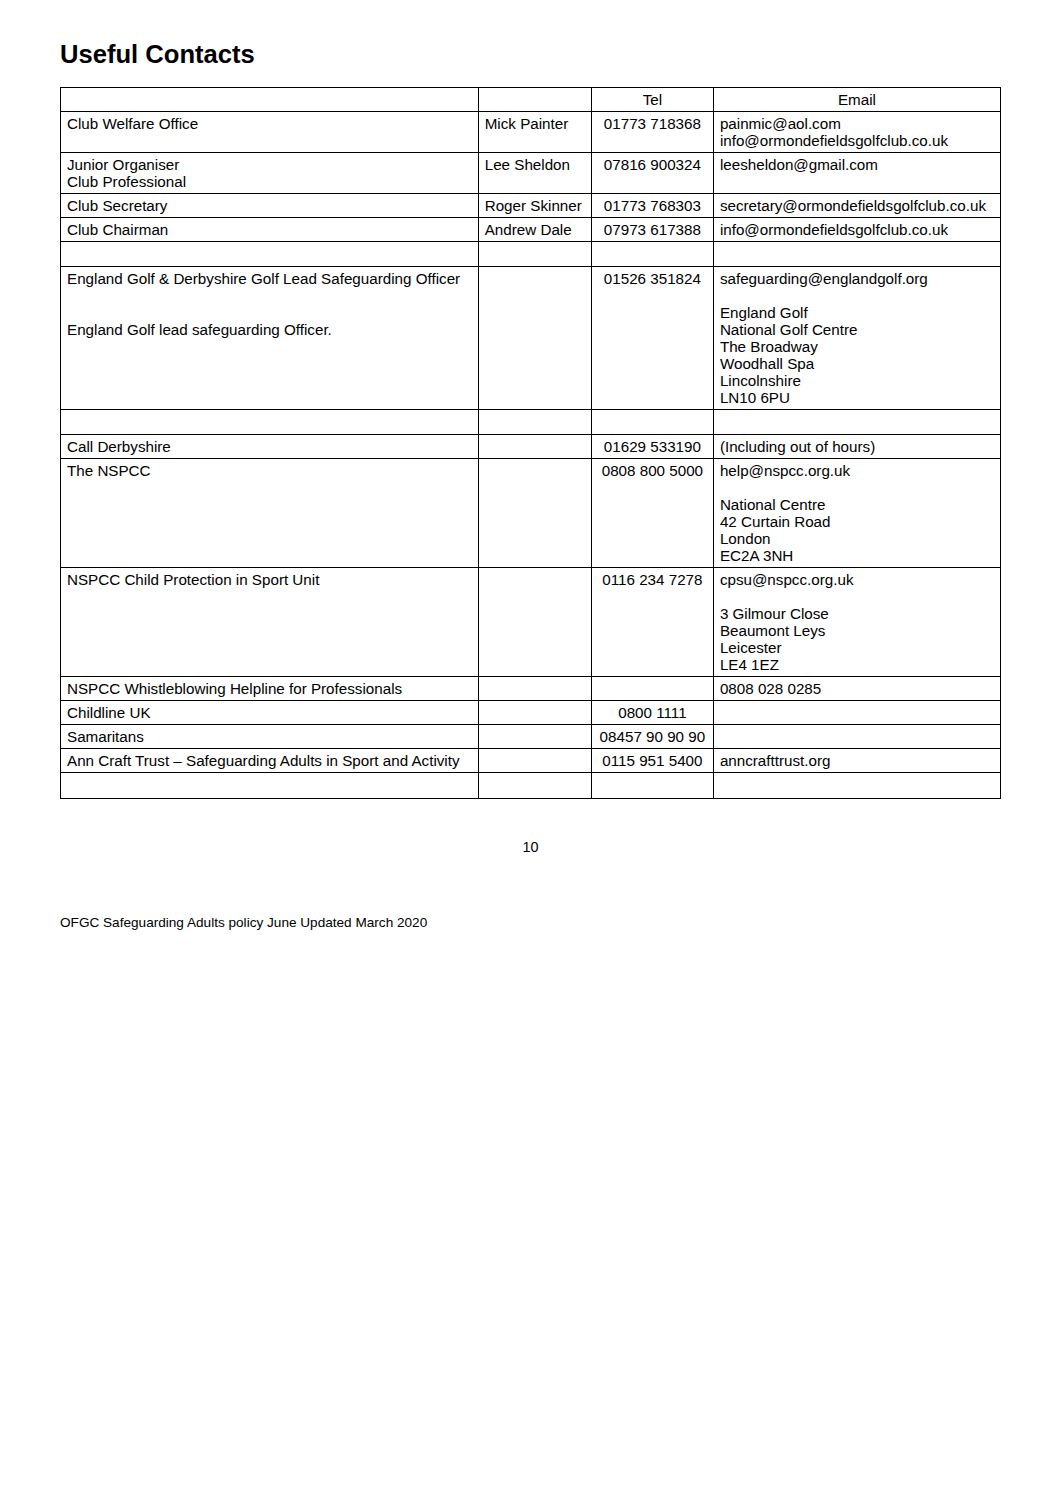Useful Contacts
| | | Tel | Email |
| --- | --- | --- | --- |
| Club Welfare Office | Mick Painter | 01773 718368 | painmic@aol.com info@ormondefieldsgolfclub.co.uk |
| Junior Organiser Club Professional | Lee Sheldon | 07816 900324 | leesheldon@gmail.com |
| Club Secretary | Roger Skinner | 01773 768303 | secretary@ormondefieldsgolfclub.co.uk |
| Club Chairman | Andrew Dale | 07973 617388 | info@ormondefieldsgolfclub.co.uk |
| England Golf & Derbyshire Golf Lead Safeguarding Officer England Golf lead safeguarding Officer. | | 01526 351824 | safeguarding@englandgolf.org England Golf National Golf Centre The Broadway Woodhall Spa Lincolnshire LN10 6PU |
| Call Derbyshire | | 01629 533190 | (Including out of hours) |
| The NSPCC | | 0808 800 5000 | help@nspcc.org.uk National Centre 42 Curtain Road London EC2A 3NH |
| NSPCC Child Protection in Sport Unit | | 0116 234 7278 | cpsu@nspcc.org.uk 3 Gilmour Close Beaumont Leys Leicester LE4 1EZ |
| NSPCC Whistleblowing Helpline for Professionals | | | 0808 028 0285 |
| Childline UK | | 0800 1111 | |
| Samaritans | | 08457 90 90 90 | |
| Ann Craft Trust – Safeguarding Adults in Sport and Activity | | 0115 951 5400 | anncrafttrust.org |
10
OFGC Safeguarding Adults policy June Updated March 2020